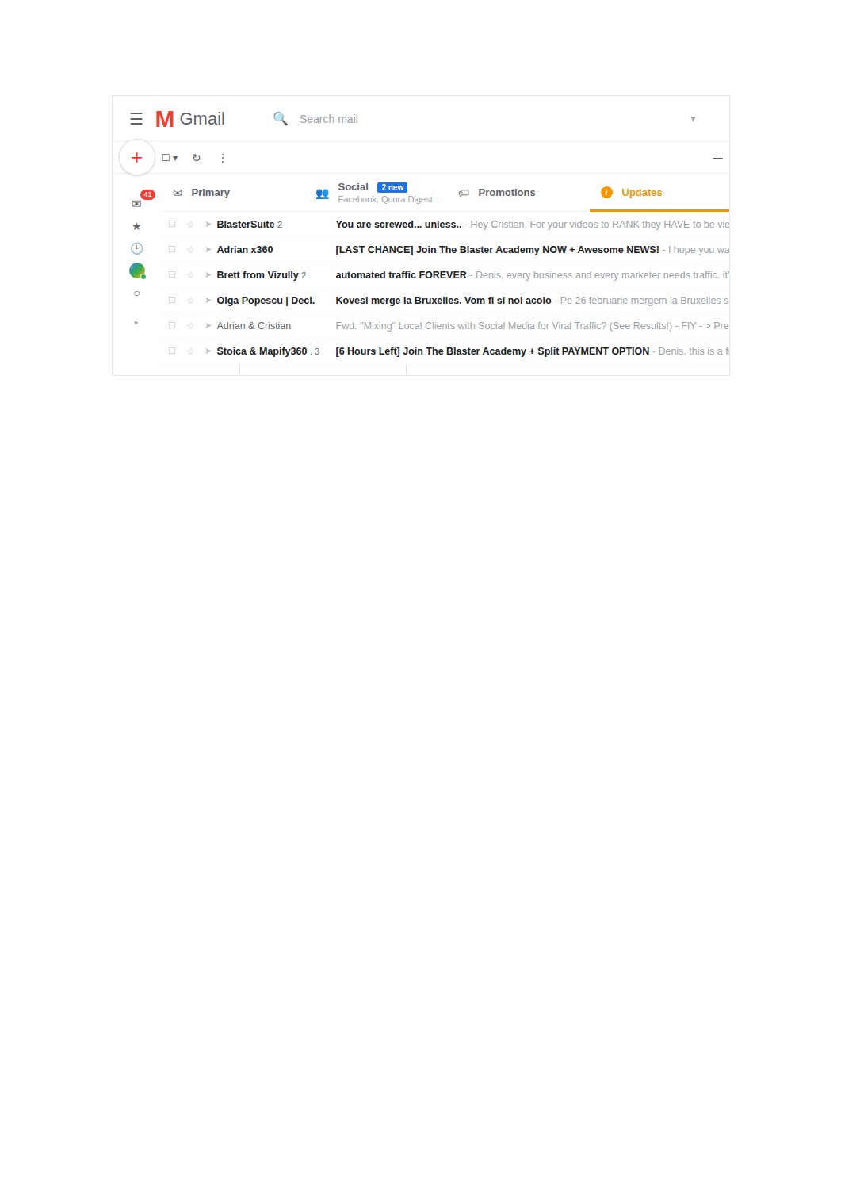☰
M Gmail
🔍 Search mail ▼
☐ ▾ ↻ ⋮ —
+
✉ 41
★
🕑
○
▸
✉ Primary
👥 Social 2 new Facebook, Quora Digest
🏷 Promotions
i Updates
☐
☆
➤
BlasterSuite 2
You are screwed... unless.. - Hey Cristian, For your videos to RANK they HAVE to be viewed... WA
☐
☆
➤
Adrian x360
[LAST CHANCE] Join The Blaster Academy NOW + Awesome NEWS! - I hope you watched the w
☐
☆
➤
Brett from Vizully 2
automated traffic FOREVER - Denis, every business and every marketer needs traffic. it's the only
☐
☆
➤
Olga Popescu | Decl.
Kovesi merge la Bruxelles. Vom fi si noi acolo - Pe 26 februarie mergem la Bruxelles să depuner
☐
☆
➤
Adrian & Cristian
Fwd: "Mixing" Local Clients with Social Media for Viral Traffic? (See Results!) - FIY - > Presell Ema
☐
☆
➤
Stoica & Mapify360 . 3
[6 Hours Left] Join The Blaster Academy + Split PAYMENT OPTION - Denis, this is a friendly rem